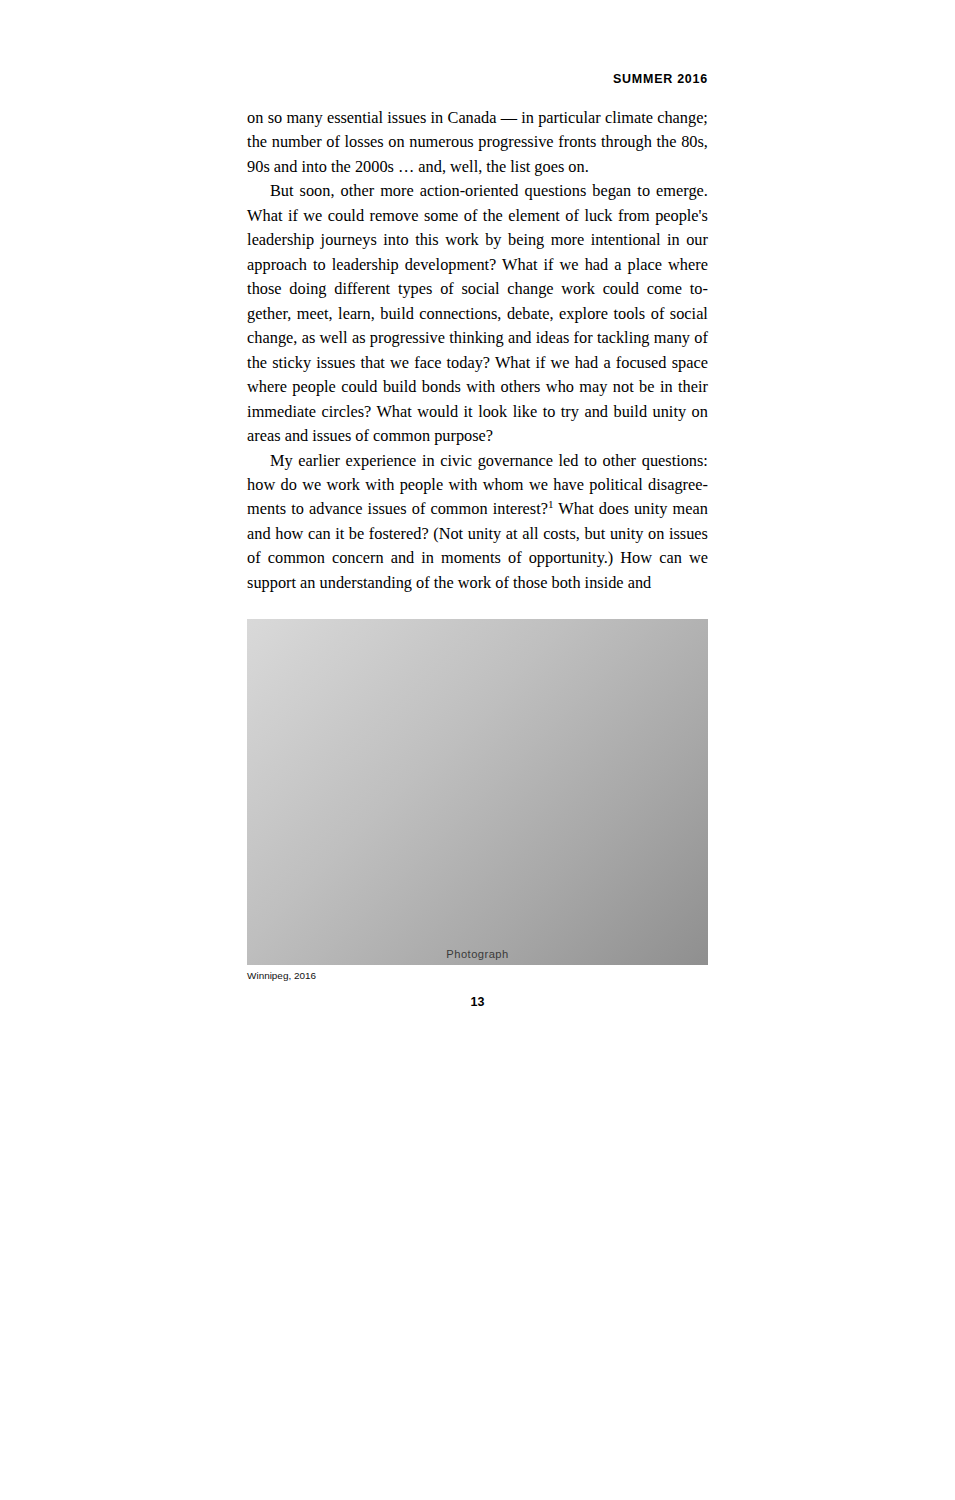SUMMER 2016
on so many essential issues in Canada — in particular climate change; the number of losses on numerous progressive fronts through the 80s, 90s and into the 2000s … and, well, the list goes on.
But soon, other more action-oriented questions began to emerge. What if we could remove some of the element of luck from people's leadership journeys into this work by being more intentional in our approach to leadership development? What if we had a place where those doing different types of social change work could come together, meet, learn, build connections, debate, explore tools of social change, as well as progressive thinking and ideas for tackling many of the sticky issues that we face today? What if we had a focused space where people could build bonds with others who may not be in their immediate circles? What would it look like to try and build unity on areas and issues of common purpose?
My earlier experience in civic governance led to other questions: how do we work with people with whom we have political disagreements to advance issues of common interest?1 What does unity mean and how can it be fostered? (Not unity at all costs, but unity on issues of common concern and in moments of opportunity.) How can we support an understanding of the work of those both inside and
Photograph
Winnipeg, 2016
13